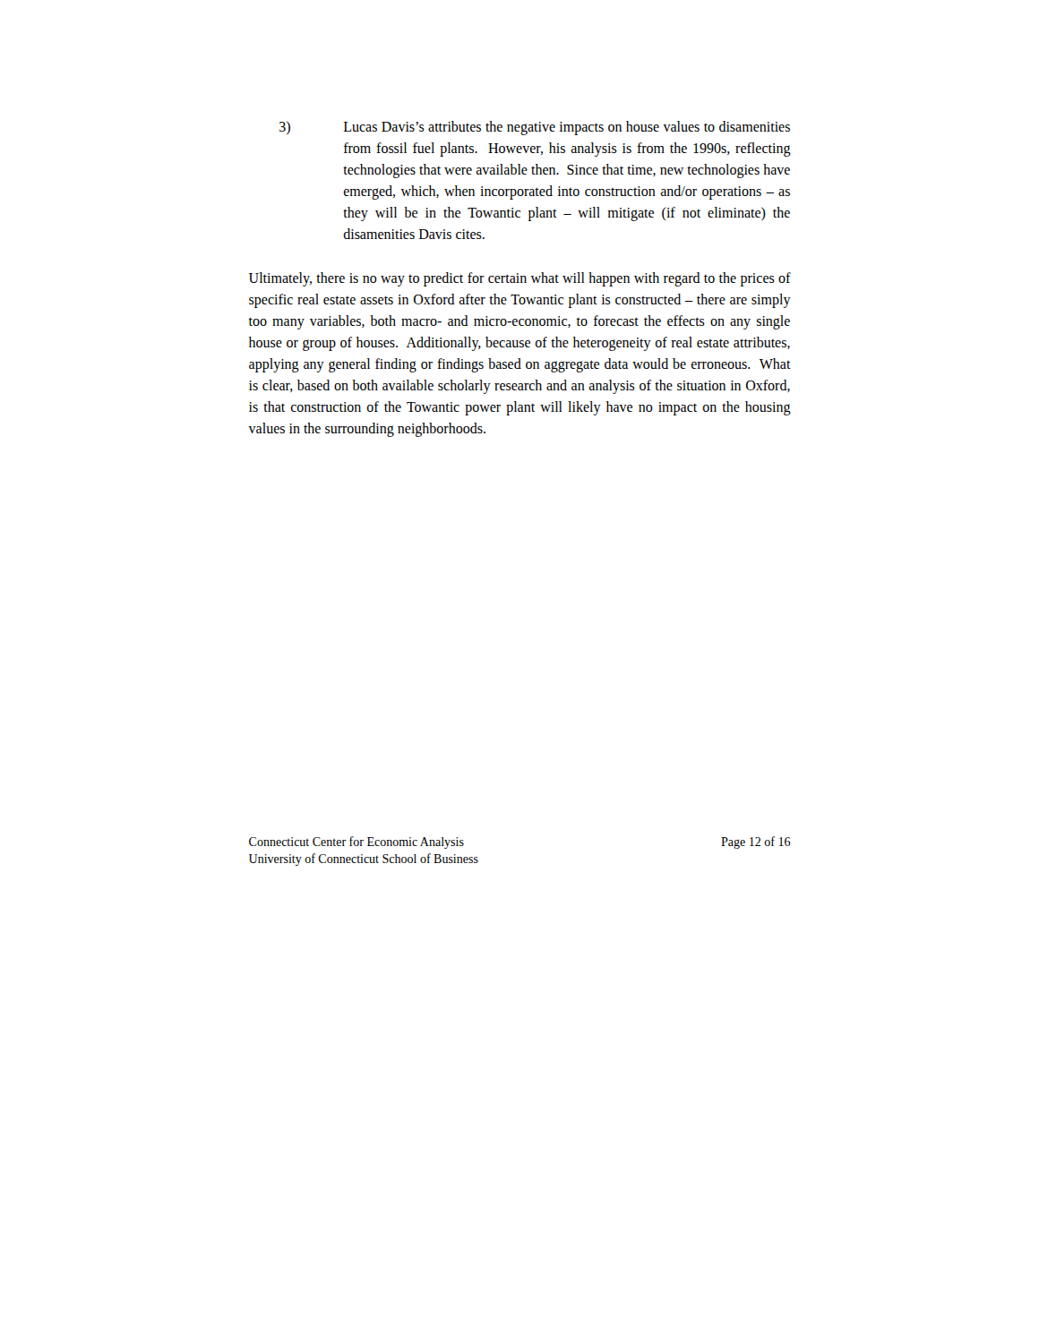3) Lucas Davis’s attributes the negative impacts on house values to disamenities from fossil fuel plants. However, his analysis is from the 1990s, reflecting technologies that were available then. Since that time, new technologies have emerged, which, when incorporated into construction and/or operations – as they will be in the Towantic plant – will mitigate (if not eliminate) the disamenities Davis cites.
Ultimately, there is no way to predict for certain what will happen with regard to the prices of specific real estate assets in Oxford after the Towantic plant is constructed – there are simply too many variables, both macro- and micro-economic, to forecast the effects on any single house or group of houses. Additionally, because of the heterogeneity of real estate attributes, applying any general finding or findings based on aggregate data would be erroneous. What is clear, based on both available scholarly research and an analysis of the situation in Oxford, is that construction of the Towantic power plant will likely have no impact on the housing values in the surrounding neighborhoods.
Connecticut Center for Economic Analysis
University of Connecticut School of Business
Page 12 of 16